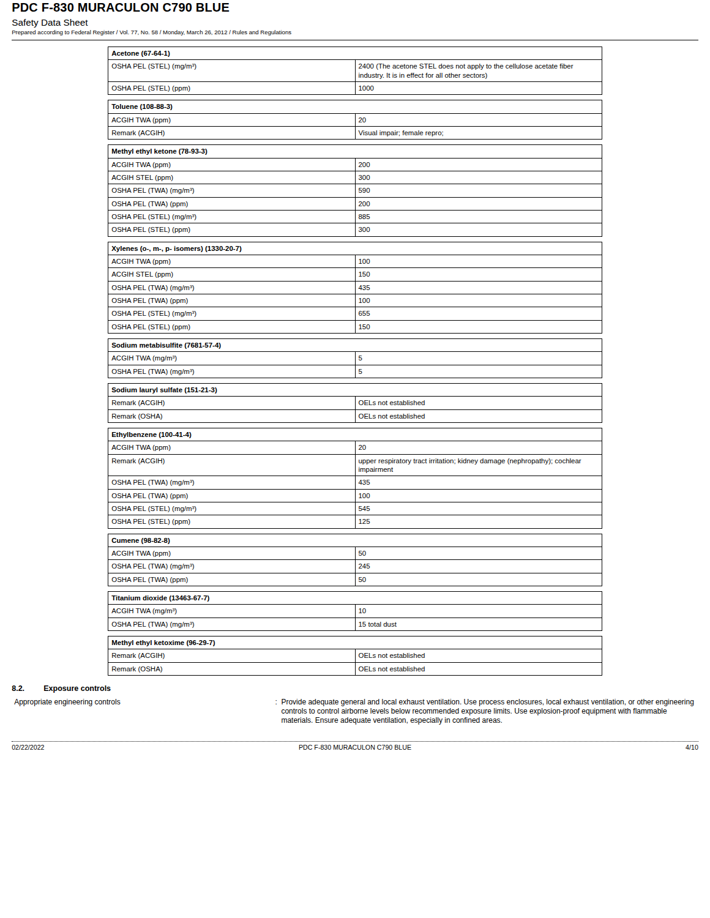PDC F-830 MURACULON C790 BLUE
Safety Data Sheet
Prepared according to Federal Register / Vol. 77, No. 58 / Monday, March 26, 2012 / Rules and Regulations
| Acetone (67-64-1) |
| OSHA PEL (STEL) (mg/m³) | 2400 (The acetone STEL does not apply to the cellulose acetate fiber industry. It is in effect for all other sectors) |
| OSHA PEL (STEL) (ppm) | 1000 |
| Toluene (108-88-3) |
| ACGIH TWA (ppm) | 20 |
| Remark (ACGIH) | Visual impair; female repro; |
| Methyl ethyl ketone (78-93-3) |
| ACGIH TWA (ppm) | 200 |
| ACGIH STEL (ppm) | 300 |
| OSHA PEL (TWA) (mg/m³) | 590 |
| OSHA PEL (TWA) (ppm) | 200 |
| OSHA PEL (STEL) (mg/m³) | 885 |
| OSHA PEL (STEL) (ppm) | 300 |
| Xylenes (o-, m-, p- isomers) (1330-20-7) |
| ACGIH TWA (ppm) | 100 |
| ACGIH STEL (ppm) | 150 |
| OSHA PEL (TWA) (mg/m³) | 435 |
| OSHA PEL (TWA) (ppm) | 100 |
| OSHA PEL (STEL) (mg/m³) | 655 |
| OSHA PEL (STEL) (ppm) | 150 |
| Sodium metabisulfite (7681-57-4) |
| ACGIH TWA (mg/m³) | 5 |
| OSHA PEL (TWA) (mg/m³) | 5 |
| Sodium lauryl sulfate (151-21-3) |
| Remark (ACGIH) | OELs not established |
| Remark (OSHA) | OELs not established |
| Ethylbenzene (100-41-4) |
| ACGIH TWA (ppm) | 20 |
| Remark (ACGIH) | upper respiratory tract irritation; kidney damage (nephropathy); cochlear impairment |
| OSHA PEL (TWA) (mg/m³) | 435 |
| OSHA PEL (TWA) (ppm) | 100 |
| OSHA PEL (STEL) (mg/m³) | 545 |
| OSHA PEL (STEL) (ppm) | 125 |
| Cumene (98-82-8) |
| ACGIH TWA (ppm) | 50 |
| OSHA PEL (TWA) (mg/m³) | 245 |
| OSHA PEL (TWA) (ppm) | 50 |
| Titanium dioxide (13463-67-7) |
| ACGIH TWA (mg/m³) | 10 |
| OSHA PEL (TWA) (mg/m³) | 15 total dust |
| Methyl ethyl ketoxime (96-29-7) |
| Remark (ACGIH) | OELs not established |
| Remark (OSHA) | OELs not established |
8.2. Exposure controls
Appropriate engineering controls
:
Provide adequate general and local exhaust ventilation. Use process enclosures, local exhaust ventilation, or other engineering controls to control airborne levels below recommended exposure limits. Use explosion-proof equipment with flammable materials. Ensure adequate ventilation, especially in confined areas.
02/22/2022
PDC F-830 MURACULON C790 BLUE
4/10